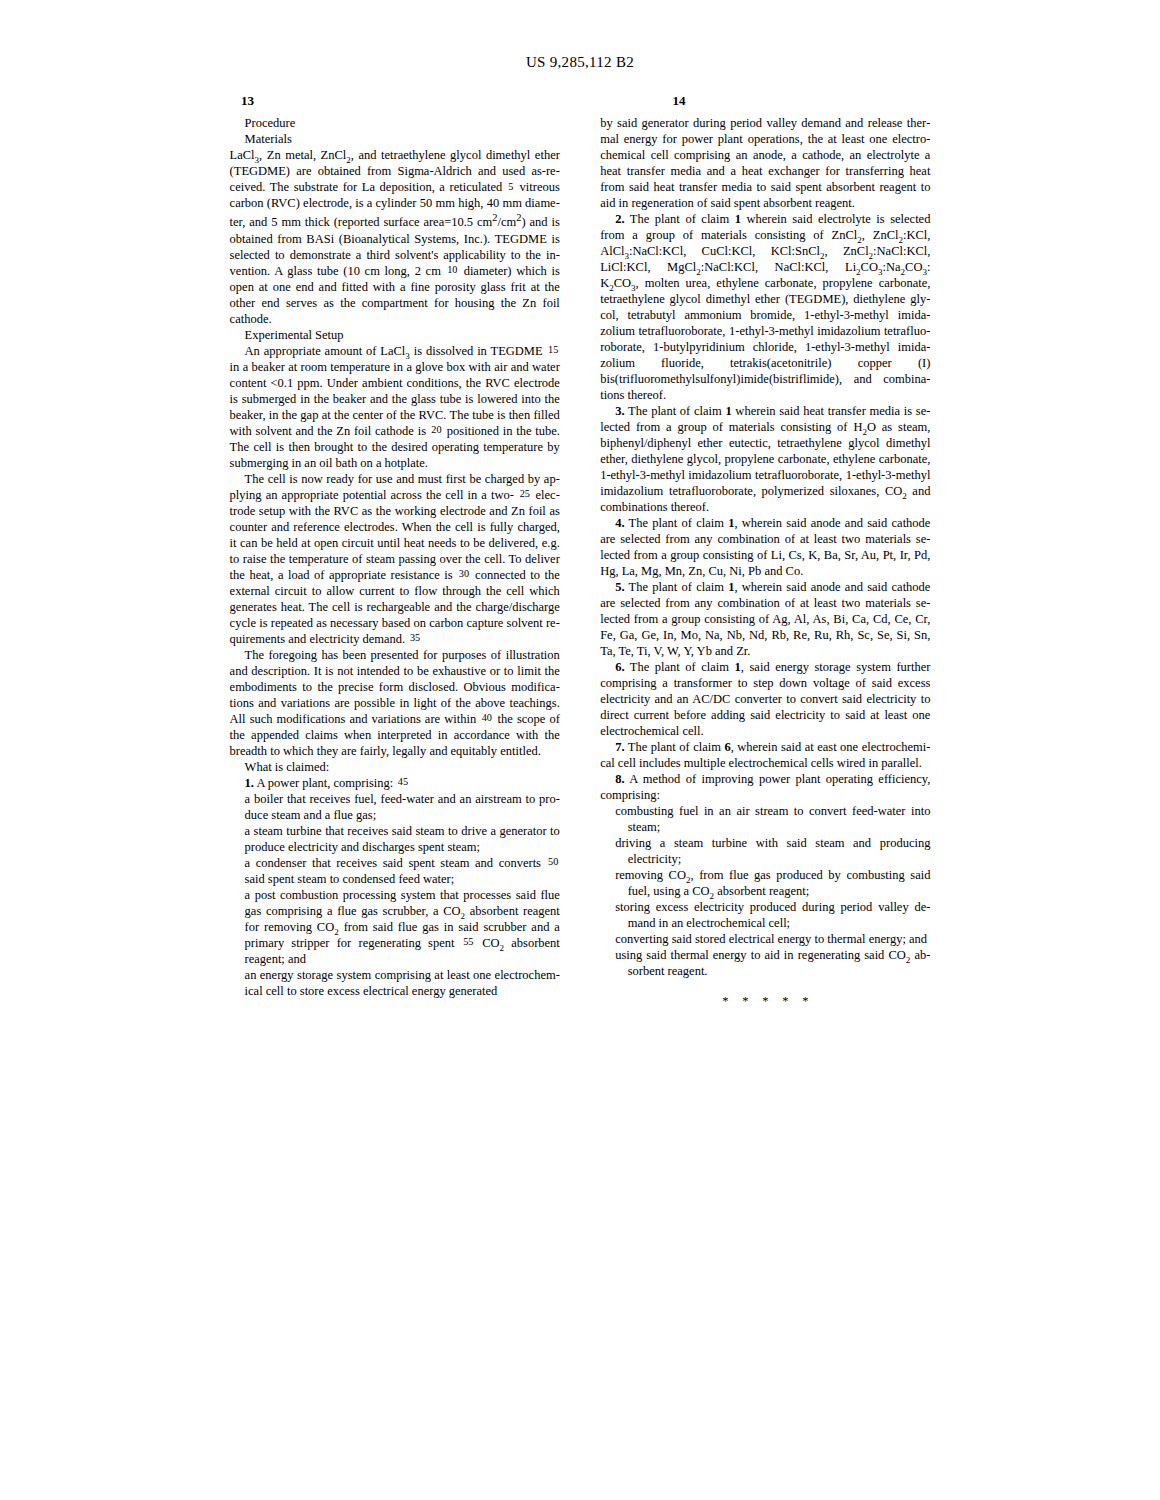US 9,285,112 B2
13
14
Procedure
Materials
LaCl3, Zn metal, ZnCl2, and tetraethylene glycol dimethyl ether (TEGDME) are obtained from Sigma-Aldrich and used as-received. The substrate for La deposition, a reticulated 5 vitreous carbon (RVC) electrode, is a cylinder 50 mm high, 40 mm diameter, and 5 mm thick (reported surface area=10.5 cm2/cm2) and is obtained from BASi (Bioanalytical Systems, Inc.). TEGDME is selected to demonstrate a third solvent's applicability to the invention. A glass tube (10 cm long, 2 cm 10 diameter) which is open at one end and fitted with a fine porosity glass frit at the other end serves as the compartment for housing the Zn foil cathode.
Experimental Setup
An appropriate amount of LaCl3 is dissolved in TEGDME 15 in a beaker at room temperature in a glove box with air and water content <0.1 ppm. Under ambient conditions, the RVC electrode is submerged in the beaker and the glass tube is lowered into the beaker, in the gap at the center of the RVC. The tube is then filled with solvent and the Zn foil cathode is 20 positioned in the tube. The cell is then brought to the desired operating temperature by submerging in an oil bath on a hotplate.
The cell is now ready for use and must first be charged by applying an appropriate potential across the cell in a two- 25 electrode setup with the RVC as the working electrode and Zn foil as counter and reference electrodes. When the cell is fully charged, it can be held at open circuit until heat needs to be delivered, e.g. to raise the temperature of steam passing over the cell. To deliver the heat, a load of appropriate resistance is 30 connected to the external circuit to allow current to flow through the cell which generates heat. The cell is rechargeable and the charge/discharge cycle is repeated as necessary based on carbon capture solvent requirements and electricity demand. 35
The foregoing has been presented for purposes of illustration and description. It is not intended to be exhaustive or to limit the embodiments to the precise form disclosed. Obvious modifications and variations are possible in light of the above teachings. All such modifications and variations are within 40 the scope of the appended claims when interpreted in accordance with the breadth to which they are fairly, legally and equitably entitled.
What is claimed:
1. A power plant, comprising: 45 a boiler that receives fuel, feed-water and an airstream to produce steam and a flue gas; a steam turbine that receives said steam to drive a generator to produce electricity and discharges spent steam; a condenser that receives said spent steam and converts 50 said spent steam to condensed feed water; a post combustion processing system that processes said flue gas comprising a flue gas scrubber, a CO2 absorbent reagent for removing CO2 from said flue gas in said scrubber and a primary stripper for regenerating spent 55 CO2 absorbent reagent; and an energy storage system comprising at least one electrochemical cell to store excess electrical energy generated
by said generator during period valley demand and release thermal energy for power plant operations, the at least one electrochemical cell comprising an anode, a cathode, an electrolyte a heat transfer media and a heat exchanger for transferring heat from said heat transfer media to said spent absorbent reagent to aid in regeneration of said spent absorbent reagent.
2. The plant of claim 1 wherein said electrolyte is selected from a group of materials consisting of ZnCl2, ZnCl2:KCl, AlCl3:NaCl:KCl, CuCl:KCl, KCl:SnCl2, ZnCl2:NaCl:KCl, LiCl:KCl, MgCl2:NaCl:KCl, NaCl:KCl, Li2CO3:Na2CO3: K2CO3, molten urea, ethylene carbonate, propylene carbonate, tetraethylene glycol dimethyl ether (TEGDME), diethylene glycol, tetrabutyl ammonium bromide, 1-ethyl-3-methyl imidazolium tetrafluoroborate, 1-ethyl-3-methyl imidazolium tetrafluoroborate, 1-butylpyridinium chloride, 1-ethyl-3-methyl imidazolium fluoride, tetrakis(acetonitrile) copper (I) bis(trifluoromethylsulfonyl)imide(bistriflimide), and combinations thereof.
3. The plant of claim 1 wherein said heat transfer media is selected from a group of materials consisting of H2O as steam, biphenyl/diphenyl ether eutectic, tetraethylene glycol dimethyl ether, diethylene glycol, propylene carbonate, ethylene carbonate, 1-ethyl-3-methyl imidazolium tetrafluoroborate, 1-ethyl-3-methyl imidazolium tetrafluoroborate, polymerized siloxanes, CO2 and combinations thereof.
4. The plant of claim 1, wherein said anode and said cathode are selected from any combination of at least two materials selected from a group consisting of Li, Cs, K, Ba, Sr, Au, Pt, Ir, Pd, Hg, La, Mg, Mn, Zn, Cu, Ni, Pb and Co.
5. The plant of claim 1, wherein said anode and said cathode are selected from any combination of at least two materials selected from a group consisting of Ag, Al, As, Bi, Ca, Cd, Ce, Cr, Fe, Ga, Ge, In, Mo, Na, Nb, Nd, Rb, Re, Ru, Rh, Sc, Se, Si, Sn, Ta, Te, Ti, V, W, Y, Yb and Zr.
6. The plant of claim 1, said energy storage system further comprising a transformer to step down voltage of said excess electricity and an AC/DC converter to convert said electricity to direct current before adding said electricity to said at least one electrochemical cell.
7. The plant of claim 6, wherein said at east one electrochemical cell includes multiple electrochemical cells wired in parallel.
8. A method of improving power plant operating efficiency, comprising: combusting fuel in an air stream to convert feed-water into steam; driving a steam turbine with said steam and producing electricity; removing CO2, from flue gas produced by combusting said fuel, using a CO2 absorbent reagent; storing excess electricity produced during period valley demand in an electrochemical cell; converting said stored electrical energy to thermal energy; and using said thermal energy to aid in regenerating said CO2 absorbent reagent.
*****